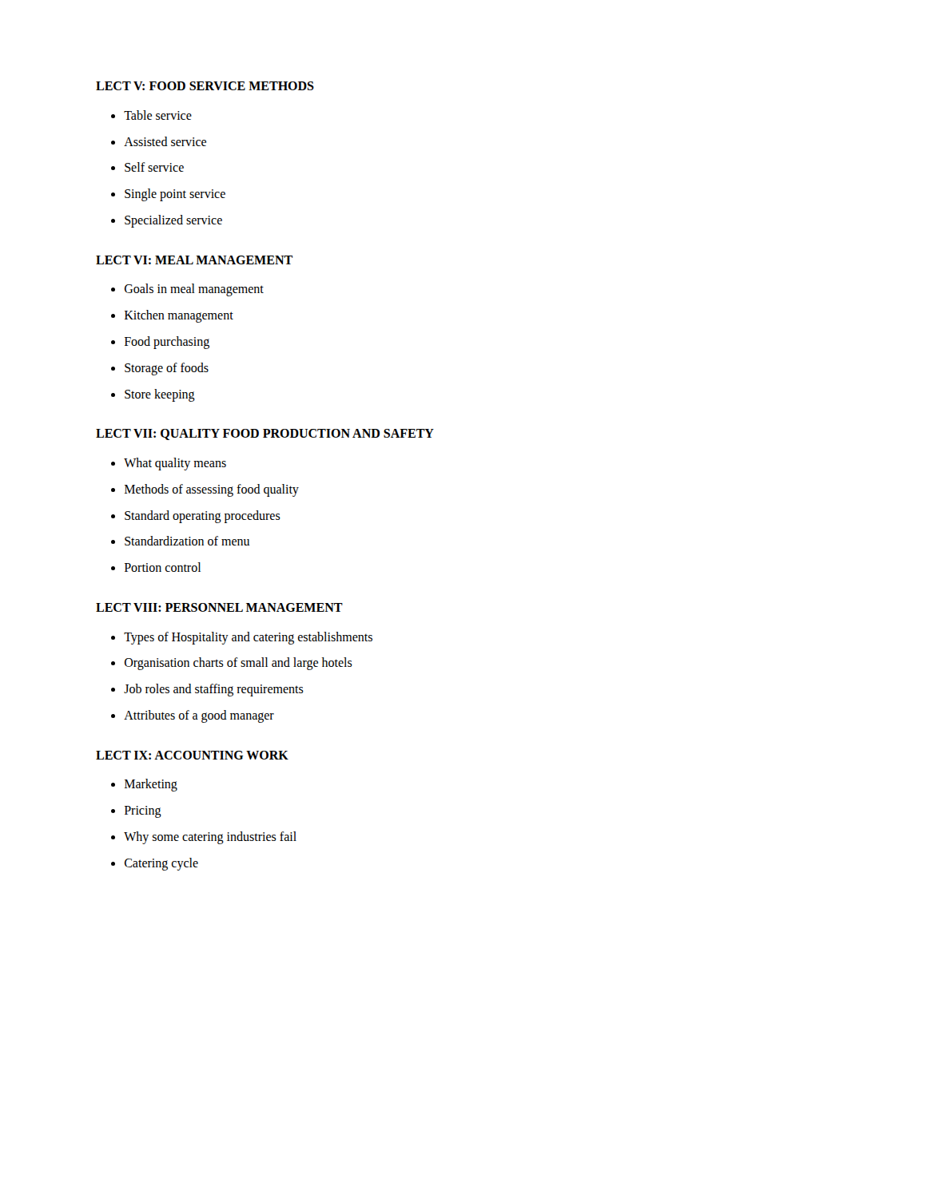LECT V: Food Service Methods
Table service
Assisted service
Self service
Single point service
Specialized service
LECT VI: Meal Management
Goals in meal management
Kitchen management
Food purchasing
Storage of foods
Store keeping
LECT VII: Quality Food Production and Safety
What quality means
Methods of assessing food quality
Standard operating procedures
Standardization of menu
Portion control
LECT VIII: Personnel Management
Types of Hospitality and catering establishments
Organisation charts of small and large hotels
Job roles and staffing requirements
Attributes of a good manager
LECT IX: Accounting Work
Marketing
Pricing
Why some catering industries fail
Catering cycle